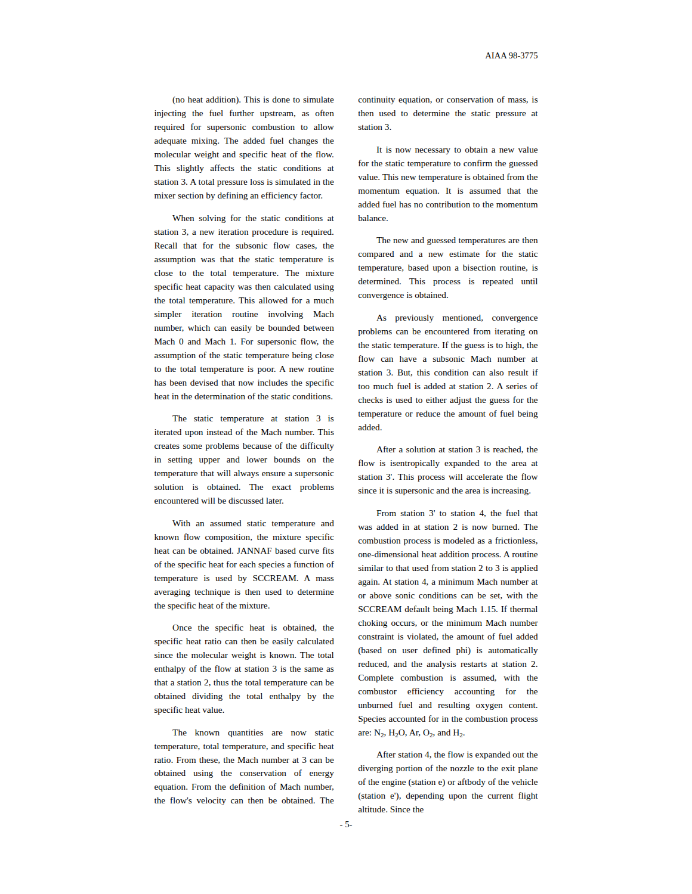AIAA 98-3775
(no heat addition). This is done to simulate injecting the fuel further upstream, as often required for supersonic combustion to allow adequate mixing. The added fuel changes the molecular weight and specific heat of the flow. This slightly affects the static conditions at station 3. A total pressure loss is simulated in the mixer section by defining an efficiency factor.
When solving for the static conditions at station 3, a new iteration procedure is required. Recall that for the subsonic flow cases, the assumption was that the static temperature is close to the total temperature. The mixture specific heat capacity was then calculated using the total temperature. This allowed for a much simpler iteration routine involving Mach number, which can easily be bounded between Mach 0 and Mach 1. For supersonic flow, the assumption of the static temperature being close to the total temperature is poor. A new routine has been devised that now includes the specific heat in the determination of the static conditions.
The static temperature at station 3 is iterated upon instead of the Mach number. This creates some problems because of the difficulty in setting upper and lower bounds on the temperature that will always ensure a supersonic solution is obtained. The exact problems encountered will be discussed later.
With an assumed static temperature and known flow composition, the mixture specific heat can be obtained. JANNAF based curve fits of the specific heat for each species a function of temperature is used by SCCREAM. A mass averaging technique is then used to determine the specific heat of the mixture.
Once the specific heat is obtained, the specific heat ratio can then be easily calculated since the molecular weight is known. The total enthalpy of the flow at station 3 is the same as that a station 2, thus the total temperature can be obtained dividing the total enthalpy by the specific heat value.
The known quantities are now static temperature, total temperature, and specific heat ratio. From these, the Mach number at 3 can be obtained using the conservation of energy equation. From the definition of Mach number, the flow's velocity can then be obtained. The continuity equation, or conservation of mass, is then used to determine the static pressure at station 3.
It is now necessary to obtain a new value for the static temperature to confirm the guessed value. This new temperature is obtained from the momentum equation. It is assumed that the added fuel has no contribution to the momentum balance.
The new and guessed temperatures are then compared and a new estimate for the static temperature, based upon a bisection routine, is determined. This process is repeated until convergence is obtained.
As previously mentioned, convergence problems can be encountered from iterating on the static temperature. If the guess is to high, the flow can have a subsonic Mach number at station 3. But, this condition can also result if too much fuel is added at station 2. A series of checks is used to either adjust the guess for the temperature or reduce the amount of fuel being added.
After a solution at station 3 is reached, the flow is isentropically expanded to the area at station 3'. This process will accelerate the flow since it is supersonic and the area is increasing.
From station 3' to station 4, the fuel that was added in at station 2 is now burned. The combustion process is modeled as a frictionless, one-dimensional heat addition process. A routine similar to that used from station 2 to 3 is applied again. At station 4, a minimum Mach number at or above sonic conditions can be set, with the SCCREAM default being Mach 1.15. If thermal choking occurs, or the minimum Mach number constraint is violated, the amount of fuel added (based on user defined phi) is automatically reduced, and the analysis restarts at station 2. Complete combustion is assumed, with the combustor efficiency accounting for the unburned fuel and resulting oxygen content. Species accounted for in the combustion process are: N2, H2O, Ar, O2, and H2.
After station 4, the flow is expanded out the diverging portion of the nozzle to the exit plane of the engine (station e) or aftbody of the vehicle (station e'), depending upon the current flight altitude. Since the
- 5-